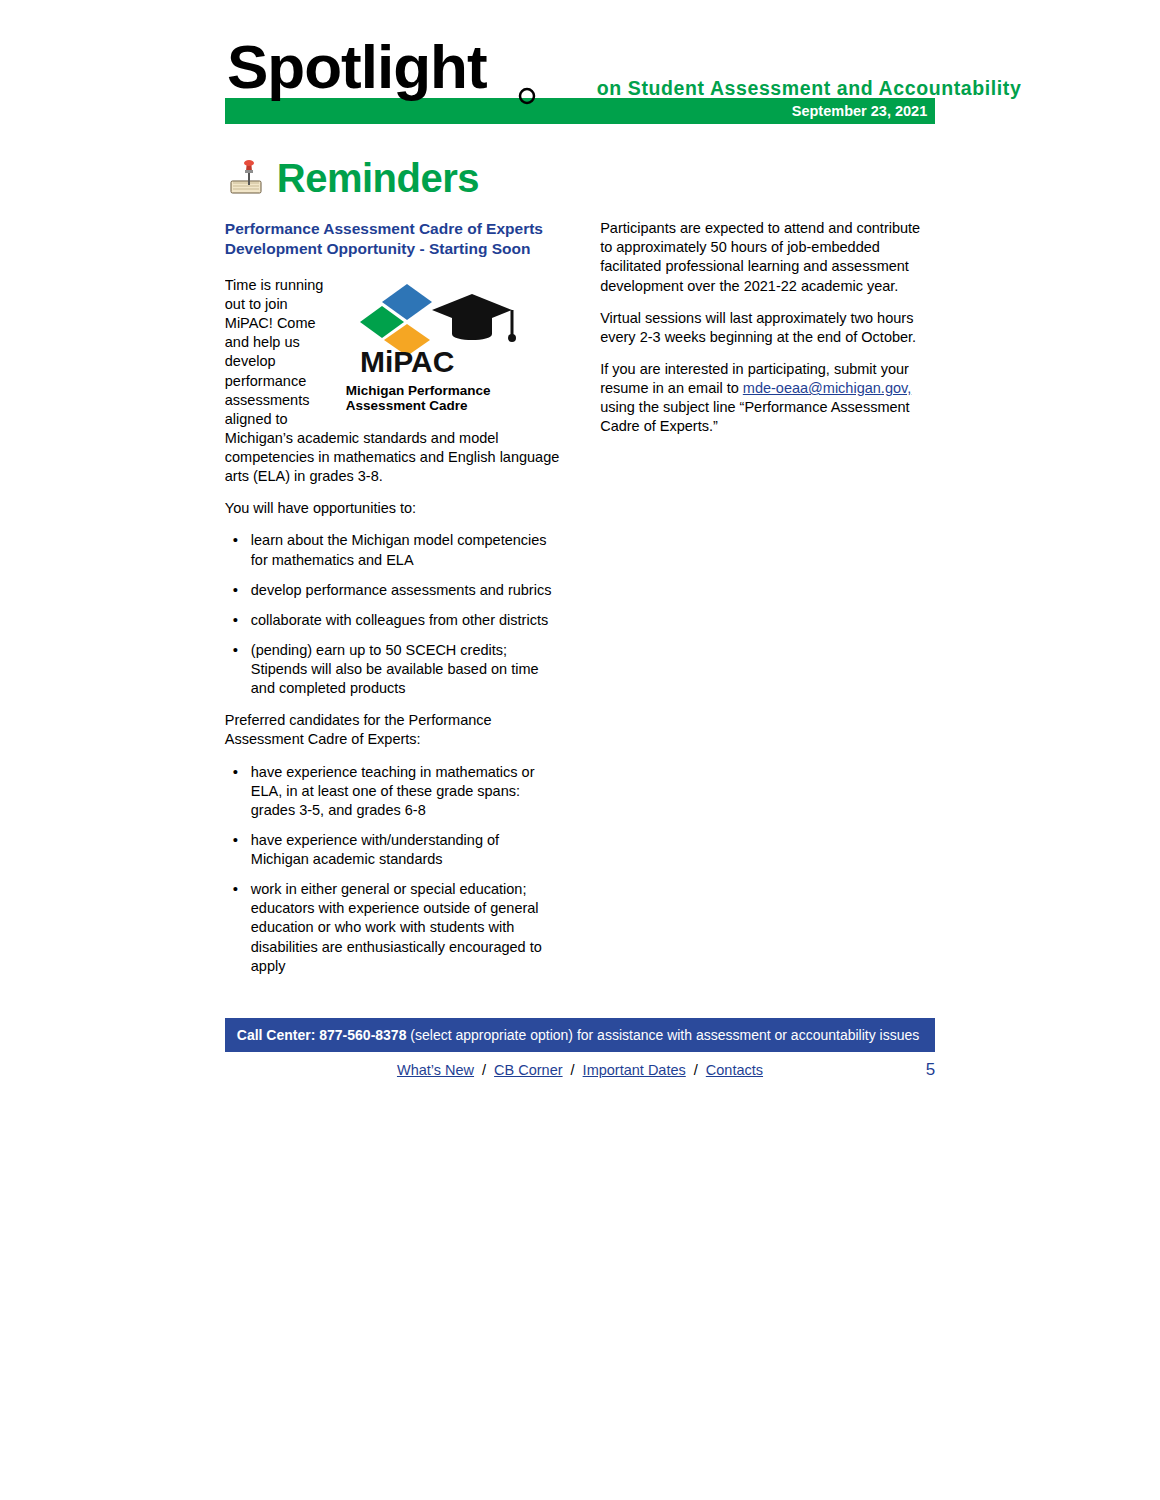Spotlight
on Student Assessment and Accountability
September 23, 2021
Reminders
Performance Assessment Cadre of Experts Development Opportunity - Starting Soon
MiPAC
Michigan Performance
Assessment Cadre
Time is running out to join MiPAC! Come and help us develop performance assessments aligned to Michigan’s academic standards and model competencies in mathematics and English language arts (ELA) in grades 3-8.
You will have opportunities to:
learn about the Michigan model competencies for mathematics and ELA
develop performance assessments and rubrics
collaborate with colleagues from other districts
(pending) earn up to 50 SCECH credits; Stipends will also be available based on time and completed products
Preferred candidates for the Performance Assessment Cadre of Experts:
have experience teaching in mathematics or ELA, in at least one of these grade spans: grades 3-5, and grades 6-8
have experience with/understanding of Michigan academic standards
work in either general or special education; educators with experience outside of general education or who work with students with disabilities are enthusiastically encouraged to apply
Participants are expected to attend and contribute to approximately 50 hours of job-embedded facilitated professional learning and assessment development over the 2021-22 academic year.
Virtual sessions will last approximately two hours every 2-3 weeks beginning at the end of October.
If you are interested in participating, submit your resume in an email to mde-oeaa@michigan.gov, using the subject line “Performance Assessment Cadre of Experts.”
Call Center: 877-560-8378 (select appropriate option) for assistance with assessment or accountability issues
What’s New / CB Corner / Important Dates / Contacts 5